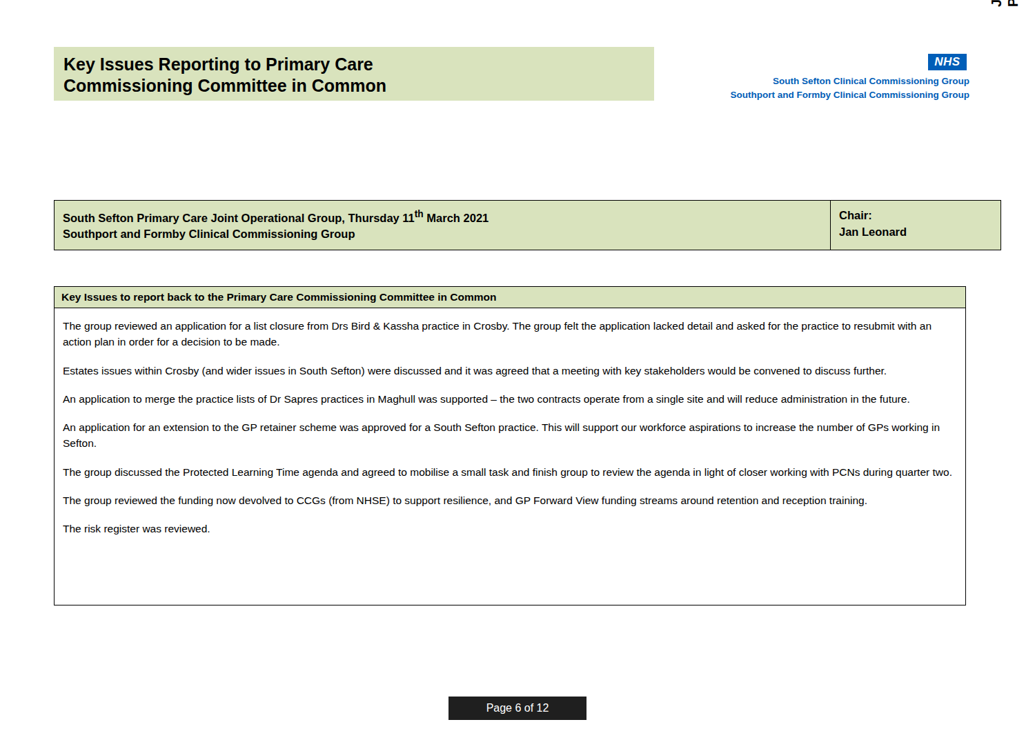Key Issues Reporting to Primary Care
Commissioning Committee in Common
NHS
South Sefton Clinical Commissioning Group
Southport and Formby Clinical Commissioning Group
JOG Key issues for PCCCiC March 2021
| South Sefton Primary Care Joint Operational Group, Thursday 11 th March 2021 Southport and Formby Clinical Commissioning Group | Chair: Jan Leonard |
Key Issues to report back to the Primary Care Commissioning Committee in Common
The group reviewed an application for a list closure from Drs Bird & Kassha practice in Crosby. The group felt the application lacked detail and asked for the practice to resubmit with an action plan in order for a decision to be made.
Estates issues within Crosby (and wider issues in South Sefton) were discussed and it was agreed that a meeting with key stakeholders would be convened to discuss further.
An application to merge the practice lists of Dr Sapres practices in Maghull was supported – the two contracts operate from a single site and will reduce administration in the future.
An application for an extension to the GP retainer scheme was approved for a South Sefton practice. This will support our workforce aspirations to increase the number of GPs working in Sefton.
The group discussed the Protected Learning Time agenda and agreed to mobilise a small task and finish group to review the agenda in light of closer working with PCNs during quarter two.
The group reviewed the funding now devolved to CCGs (from NHSE) to support resilience, and GP Forward View funding streams around retention and reception training.
The risk register was reviewed.
Page 6 of 12